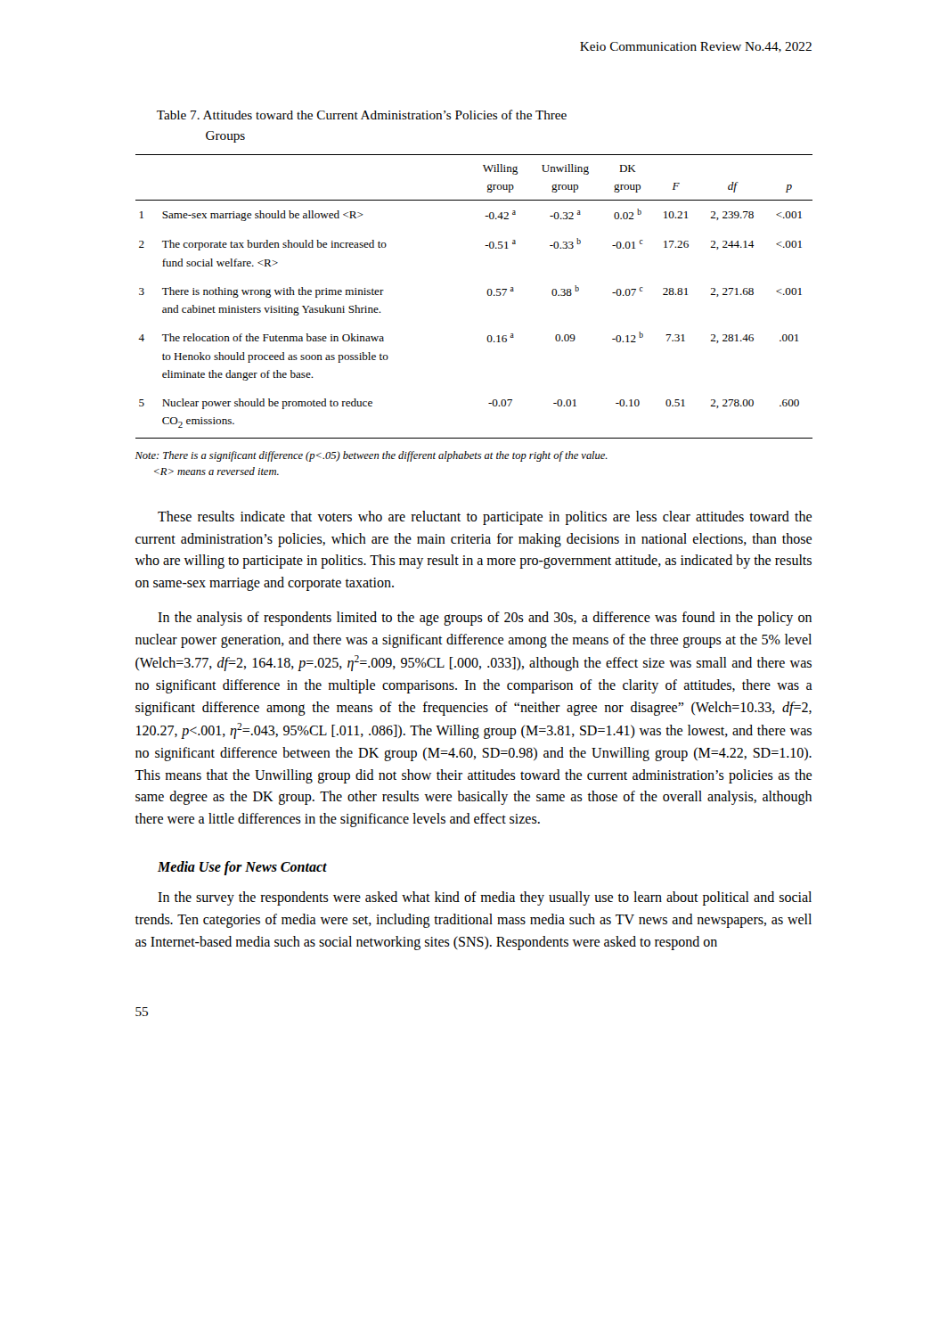Keio Communication Review No.44, 2022
Table 7. Attitudes toward the Current Administration’s Policies of the Three
Groups
| | | Willing group | Unwilling group | DK group | F | df | p |
| --- | --- | --- | --- | --- | --- | --- | --- |
| 1 | Same-sex marriage should be allowed <R> | -0.42 a | -0.32 a | 0.02 b | 10.21 | 2, 239.78 | <.001 |
| 2 | The corporate tax burden should be increased to fund social welfare. <R> | -0.51 a | -0.33 b | -0.01 c | 17.26 | 2, 244.14 | <.001 |
| 3 | There is nothing wrong with the prime minister and cabinet ministers visiting Yasukuni Shrine. | 0.57 a | 0.38 b | -0.07 c | 28.81 | 2, 271.68 | <.001 |
| 4 | The relocation of the Futenma base in Okinawa to Henoko should proceed as soon as possible to eliminate the danger of the base. | 0.16 a | 0.09 | -0.12 b | 7.31 | 2, 281.46 | .001 |
| 5 | Nuclear power should be promoted to reduce CO 2 emissions. | -0.07 | -0.01 | -0.10 | 0.51 | 2, 278.00 | .600 |
Note: There is a significant difference (p<.05) between the different alphabets at the top right of the value. <R> means a reversed item.
These results indicate that voters who are reluctant to participate in politics are less clear attitudes toward the current administration’s policies, which are the main criteria for making decisions in national elections, than those who are willing to participate in politics. This may result in a more pro-government attitude, as indicated by the results on same-sex marriage and corporate taxation.
In the analysis of respondents limited to the age groups of 20s and 30s, a difference was found in the policy on nuclear power generation, and there was a significant difference among the means of the three groups at the 5% level (Welch=3.77, df=2, 164.18, p=.025, η2=.009, 95%CL [.000, .033]), although the effect size was small and there was no significant difference in the multiple comparisons. In the comparison of the clarity of attitudes, there was a significant difference among the means of the frequencies of “neither agree nor disagree” (Welch=10.33, df=2, 120.27, p<.001, η2=.043, 95%CL [.011, .086]). The Willing group (M=3.81, SD=1.41) was the lowest, and there was no significant difference between the DK group (M=4.60, SD=0.98) and the Unwilling group (M=4.22, SD=1.10). This means that the Unwilling group did not show their attitudes toward the current administration’s policies as the same degree as the DK group. The other results were basically the same as those of the overall analysis, although there were a little differences in the significance levels and effect sizes.
Media Use for News Contact
In the survey the respondents were asked what kind of media they usually use to learn about political and social trends. Ten categories of media were set, including traditional mass media such as TV news and newspapers, as well as Internet-based media such as social networking sites (SNS). Respondents were asked to respond on
55